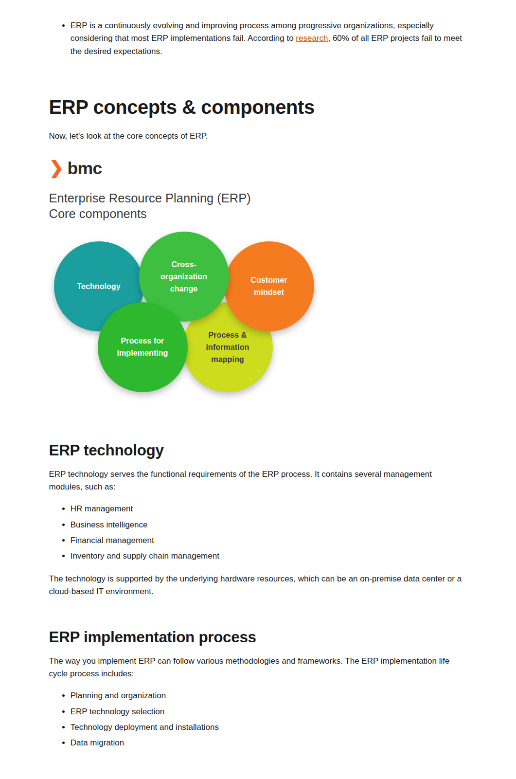ERP is a continuously evolving and improving process among progressive organizations, especially considering that most ERP implementations fail. According to research, 60% of all ERP projects fail to meet the desired expectations.
ERP concepts & components
Now, let's look at the core concepts of ERP.
❯ bmc
Enterprise Resource Planning (ERP)
Core components
Technology
Cross-
organization
change
Customer
mindset
Process for
implementing
Process &
information
mapping
ERP technology
ERP technology serves the functional requirements of the ERP process. It contains several management modules, such as:
HR management
Business intelligence
Financial management
Inventory and supply chain management
The technology is supported by the underlying hardware resources, which can be an on-premise data center or a cloud-based IT environment.
ERP implementation process
The way you implement ERP can follow various methodologies and frameworks. The ERP implementation life cycle process includes:
Planning and organization
ERP technology selection
Technology deployment and installations
Data migration